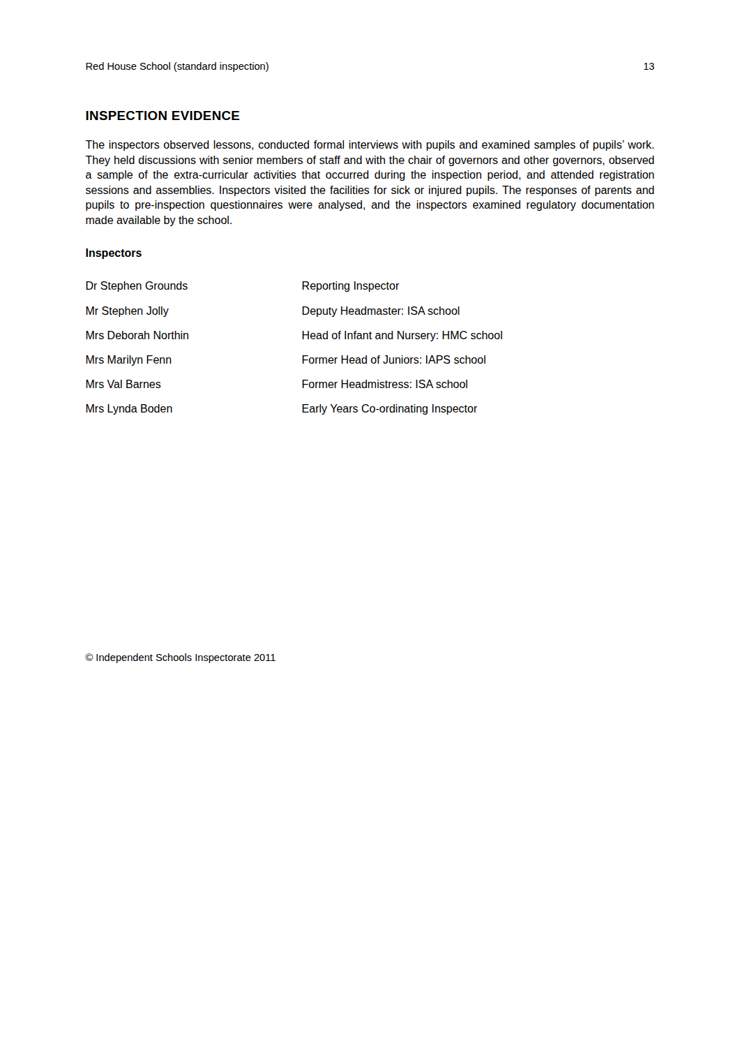Red House School (standard inspection) 13
INSPECTION EVIDENCE
The inspectors observed lessons, conducted formal interviews with pupils and examined samples of pupils’ work. They held discussions with senior members of staff and with the chair of governors and other governors, observed a sample of the extra-curricular activities that occurred during the inspection period, and attended registration sessions and assemblies. Inspectors visited the facilities for sick or injured pupils. The responses of parents and pupils to pre-inspection questionnaires were analysed, and the inspectors examined regulatory documentation made available by the school.
Inspectors
| Dr Stephen Grounds | Reporting Inspector |
| Mr Stephen Jolly | Deputy Headmaster: ISA school |
| Mrs Deborah Northin | Head of Infant and Nursery: HMC school |
| Mrs Marilyn Fenn | Former Head of Juniors: IAPS school |
| Mrs Val Barnes | Former Headmistress: ISA school |
| Mrs Lynda Boden | Early Years Co-ordinating Inspector |
© Independent Schools Inspectorate 2011